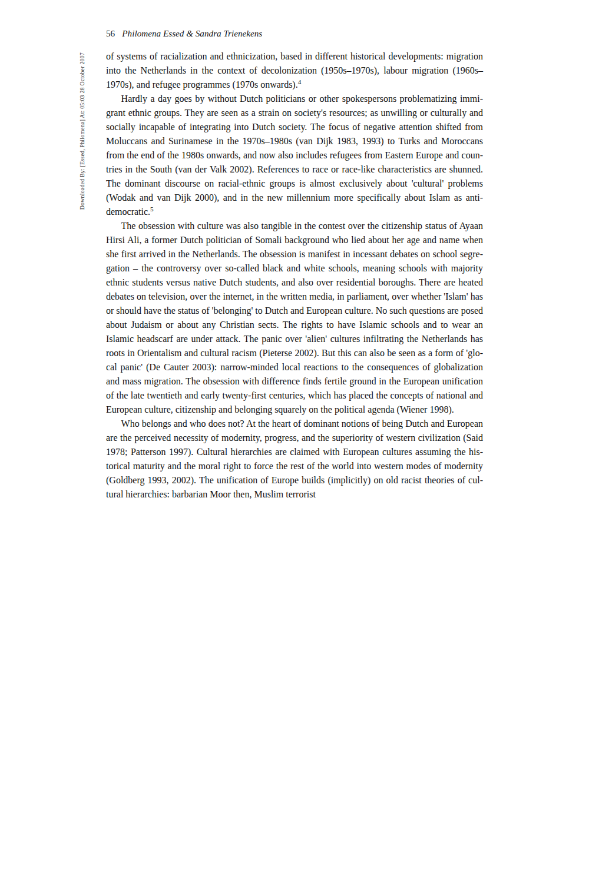Downloaded By: [Essed, Philomena] At: 05:03 28 October 2007
56 Philomena Essed & Sandra Trienekens
of systems of racialization and ethnicization, based in different historical developments: migration into the Netherlands in the context of decolonization (1950s–1970s), labour migration (1960s–1970s), and refugee programmes (1970s onwards).4
Hardly a day goes by without Dutch politicians or other spokespersons problematizing immigrant ethnic groups. They are seen as a strain on society's resources; as unwilling or culturally and socially incapable of integrating into Dutch society. The focus of negative attention shifted from Moluccans and Surinamese in the 1970s–1980s (van Dijk 1983, 1993) to Turks and Moroccans from the end of the 1980s onwards, and now also includes refugees from Eastern Europe and countries in the South (van der Valk 2002). References to race or race-like characteristics are shunned. The dominant discourse on racial-ethnic groups is almost exclusively about 'cultural' problems (Wodak and van Dijk 2000), and in the new millennium more specifically about Islam as anti-democratic.5
The obsession with culture was also tangible in the contest over the citizenship status of Ayaan Hirsi Ali, a former Dutch politician of Somali background who lied about her age and name when she first arrived in the Netherlands. The obsession is manifest in incessant debates on school segregation – the controversy over so-called black and white schools, meaning schools with majority ethnic students versus native Dutch students, and also over residential boroughs. There are heated debates on television, over the internet, in the written media, in parliament, over whether 'Islam' has or should have the status of 'belonging' to Dutch and European culture. No such questions are posed about Judaism or about any Christian sects. The rights to have Islamic schools and to wear an Islamic headscarf are under attack. The panic over 'alien' cultures infiltrating the Netherlands has roots in Orientalism and cultural racism (Pieterse 2002). But this can also be seen as a form of 'glocal panic' (De Cauter 2003): narrow-minded local reactions to the consequences of globalization and mass migration. The obsession with difference finds fertile ground in the European unification of the late twentieth and early twenty-first centuries, which has placed the concepts of national and European culture, citizenship and belonging squarely on the political agenda (Wiener 1998).
Who belongs and who does not? At the heart of dominant notions of being Dutch and European are the perceived necessity of modernity, progress, and the superiority of western civilization (Said 1978; Patterson 1997). Cultural hierarchies are claimed with European cultures assuming the historical maturity and the moral right to force the rest of the world into western modes of modernity (Goldberg 1993, 2002). The unification of Europe builds (implicitly) on old racist theories of cultural hierarchies: barbarian Moor then, Muslim terrorist